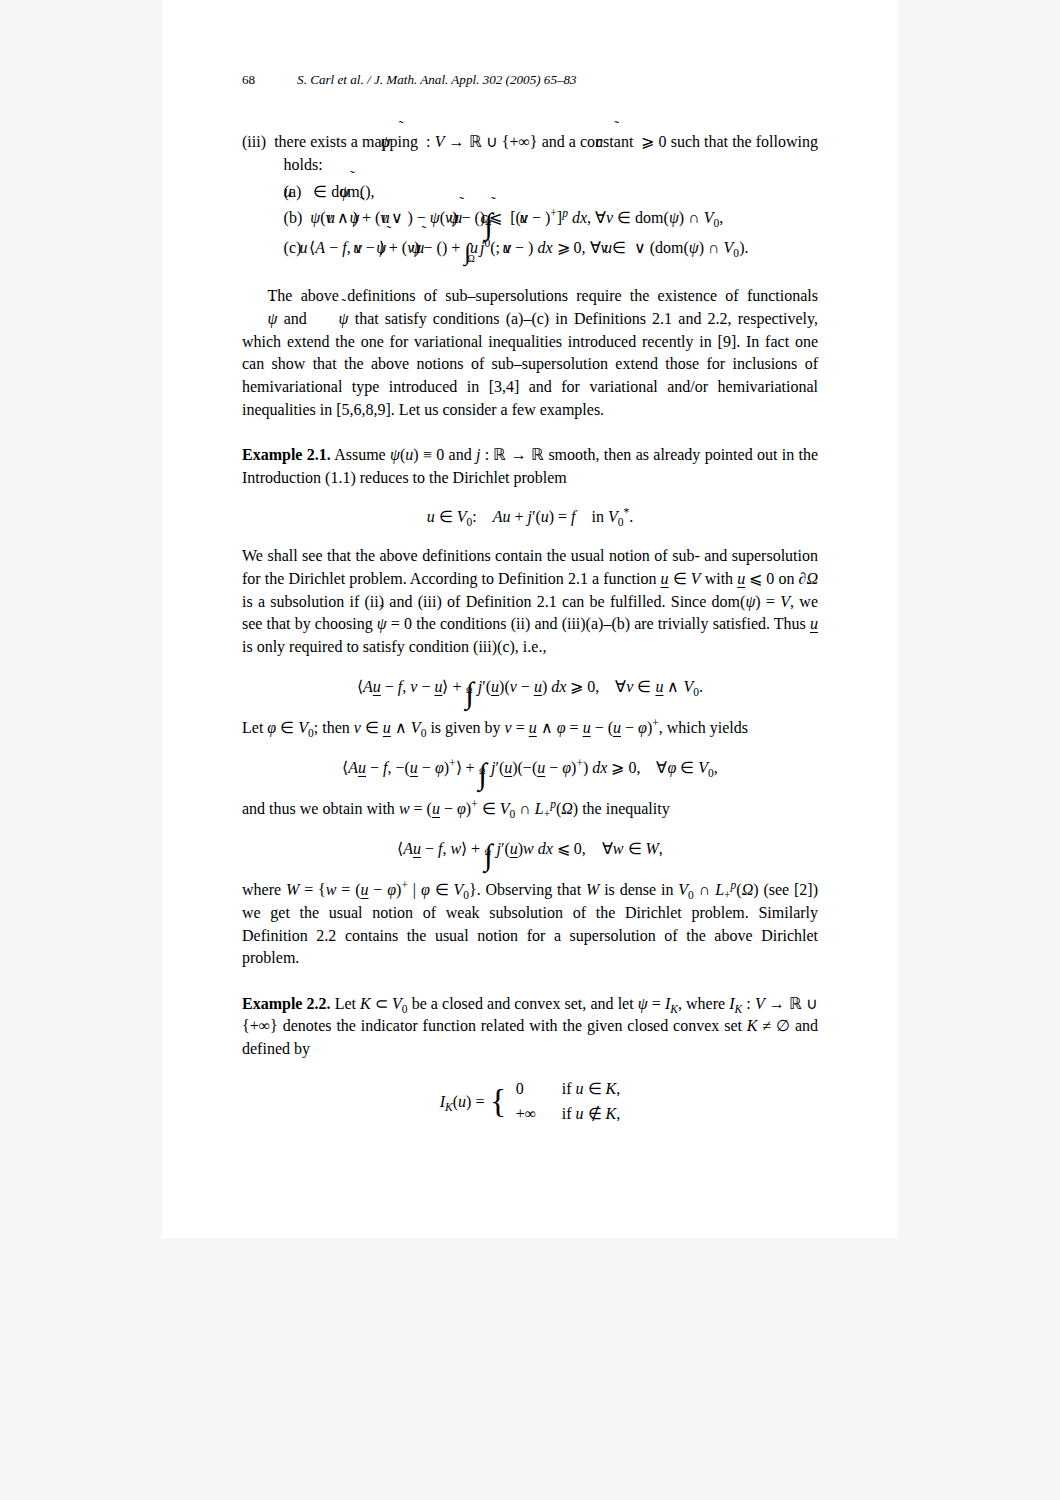68 S. Carl et al. / J. Math. Anal. Appl. 302 (2005) 65–83
(iii) there exists a mapping ˜ψ : V → ℝ ∪ {+∞} and a constant ˜c ⩾ 0 such that the following holds:
(a) u ∈ dom(˜ψ),
(b) ψ(v ∧ u) + ˜ψ(v ∨ u) − ψ(v) − ˜ψ(u) ⩽ ˜c ∫Ω[(v − u)+]p dx, ∀v ∈ dom(ψ) ∩ V0,
(c) ⟨Au − f, v − u⟩ + ˜ψ(v) − ˜ψ(u) + ∫Ω j0(u; v − u) dx ⩾ 0, ∀v ∈ u ∨ (dom(ψ) ∩ V0).
The above definitions of sub–supersolutions require the existence of functionals ˆψ and ˜ψ that satisfy conditions (a)–(c) in Definitions 2.1 and 2.2, respectively, which extend the one for variational inequalities introduced recently in [9]. In fact one can show that the above notions of sub–supersolution extend those for inclusions of hemivariational type introduced in [3,4] and for variational and/or hemivariational inequalities in [5,6,8,9]. Let us consider a few examples.
Example 2.1. Assume ψ(u) ≡ 0 and j : ℝ → ℝ smooth, then as already pointed out in the Introduction (1.1) reduces to the Dirichlet problem
u ∈ V0: Au + j′(u) = f in V0*.
We shall see that the above definitions contain the usual notion of sub- and supersolution for the Dirichlet problem. According to Definition 2.1 a function u ∈ V with u ⩽ 0 on ∂Ω is a subsolution if (ii) and (iii) of Definition 2.1 can be fulfilled. Since dom(ψ) = V, we see that by choosing ˆψ = 0 the conditions (ii) and (iii)(a)–(b) are trivially satisfied. Thus u is only required to satisfy condition (iii)(c), i.e.,
⟨Au − f, v − u⟩ + ∫Ω j′(u)(v − u) dx ⩾ 0, ∀v ∈ u ∧ V0.
Let φ ∈ V0; then v ∈ u ∧ V0 is given by v = u ∧ φ = u − (u − φ)+, which yields
⟨Au − f, −(u − φ)+⟩ + ∫Ω j′(u)(−(u − φ)+) dx ⩾ 0, ∀φ ∈ V0,
and thus we obtain with w = (u − φ)+ ∈ V0 ∩ L+p(Ω) the inequality
⟨Au − f, w⟩ + ∫Ω j′(u)w dx ⩽ 0, ∀w ∈ W,
where W = {w = (u − φ)+ | φ ∈ V0}. Observing that W is dense in V0 ∩ L+p(Ω) (see [2]) we get the usual notion of weak subsolution of the Dirichlet problem. Similarly Definition 2.2 contains the usual notion for a supersolution of the above Dirichlet problem.
Example 2.2. Let K ⊂ V0 be a closed and convex set, and let ψ = IK, where IK : V → ℝ ∪ {+∞} denotes the indicator function related with the given closed convex set K ≠ ∅ and defined by
IK(u) = { 0 if u ∈ K, +∞if u ∉ K,